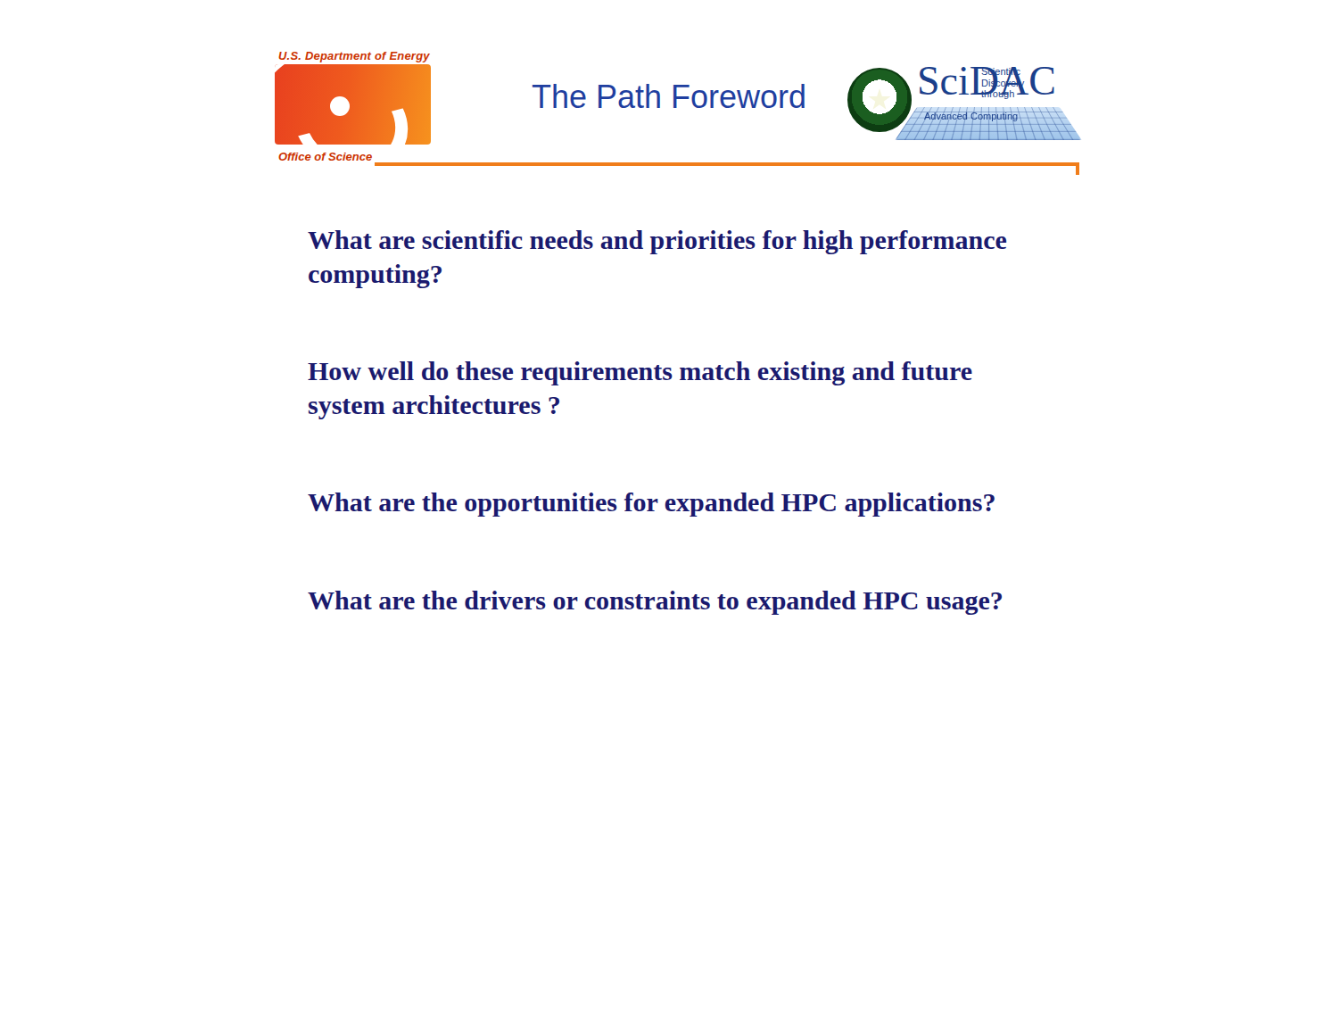U.S. Department of Energy
Office of Science
The Path Foreword
SciDAC
Scientific Discovery
through
Advanced Computing
What are scientific needs and priorities for high performance computing?
How well do these requirements match existing and future system architectures ?
What are the opportunities for expanded HPC applications?
What are the drivers or constraints to expanded HPC usage?